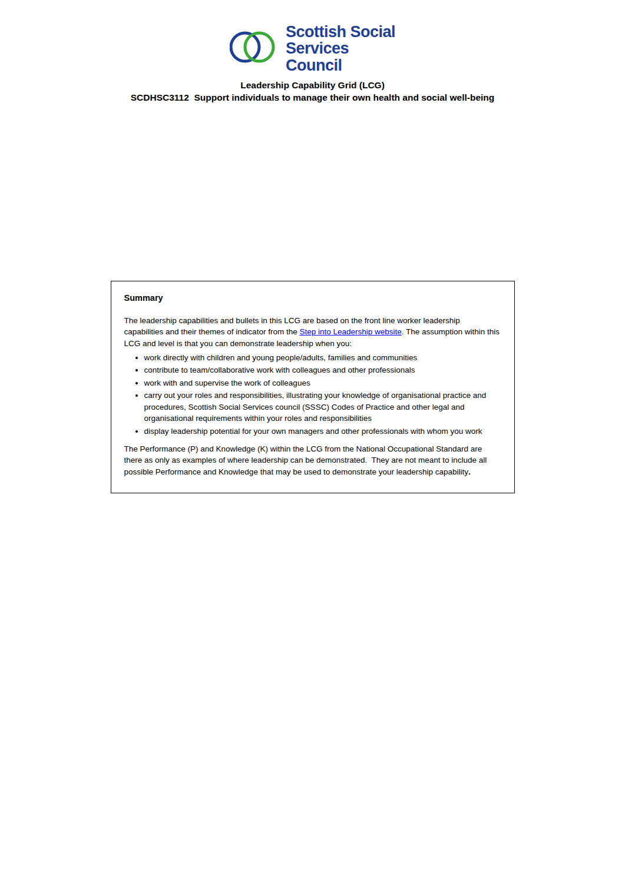Scottish Social
Services
Council
Leadership Capability Grid (LCG)
SCDHSC3112 Support individuals to manage their own health and social well-being
Summary
The leadership capabilities and bullets in this LCG are based on the front line worker leadership capabilities and their themes of indicator from the Step into Leadership website. The assumption within this LCG and level is that you can demonstrate leadership when you:
work directly with children and young people/adults, families and communities
contribute to team/collaborative work with colleagues and other professionals
work with and supervise the work of colleagues
carry out your roles and responsibilities, illustrating your knowledge of organisational practice and procedures, Scottish Social Services council (SSSC) Codes of Practice and other legal and organisational requirements within your roles and responsibilities
display leadership potential for your own managers and other professionals with whom you work
The Performance (P) and Knowledge (K) within the LCG from the National Occupational Standard are there as only as examples of where leadership can be demonstrated. They are not meant to include all possible Performance and Knowledge that may be used to demonstrate your leadership capability.